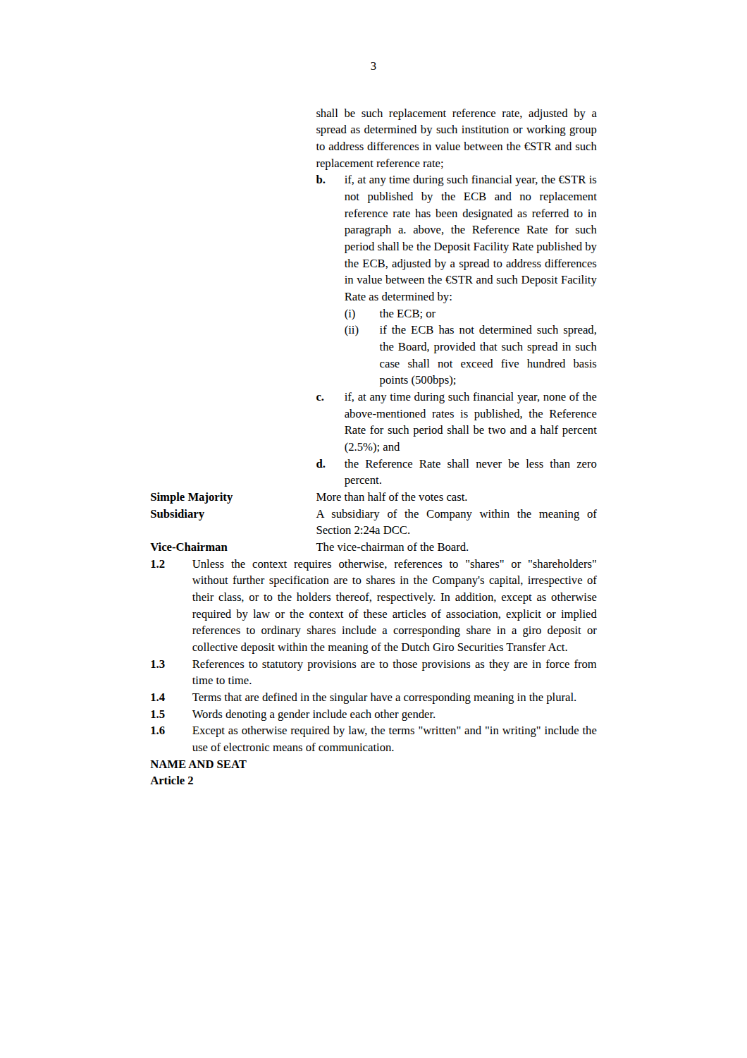3
| | shall be such replacement reference rate, adjusted by a spread as determined by such institution or working group to address differences in value between the €STR and such replacement reference rate; |
| | / b. / if, at any time during such financial year, the €STR is not published by the ECB and no replacement reference rate has been designated as referred to in paragraph a. above, the Reference Rate for such period shall be the Deposit Facility Rate published by the ECB, adjusted by a spread to address differences in value between the €STR and such Deposit Facility Rate as determined by: / (i) / the ECB; or / / (ii) / if the ECB has not determined such spread, the Board, provided that such spread in such case shall not exceed five hundred basis points (500bps); / / / c. / if, at any time during such financial year, none of the above-mentioned rates is published, the Reference Rate for such period shall be two and a half percent (2.5%); and / / d. / the Reference Rate shall never be less than zero percent. / |
| Simple Majority | More than half of the votes cast. |
| Subsidiary | A subsidiary of the Company within the meaning of Section 2:24a DCC. |
| Vice-Chairman | The vice-chairman of the Board. |
| 1.2 | Unless the context requires otherwise, references to "shares" or "shareholders" without further specification are to shares in the Company's capital, irrespective of their class, or to the holders thereof, respectively. In addition, except as otherwise required by law or the context of these articles of association, explicit or implied references to ordinary shares include a corresponding share in a giro deposit or collective deposit within the meaning of the Dutch Giro Securities Transfer Act. |
| 1.3 | References to statutory provisions are to those provisions as they are in force from time to time. |
| 1.4 | Terms that are defined in the singular have a corresponding meaning in the plural. |
| 1.5 | Words denoting a gender include each other gender. |
| 1.6 | Except as otherwise required by law, the terms "written" and "in writing" include the use of electronic means of communication. |
NAME AND SEAT
Article 2